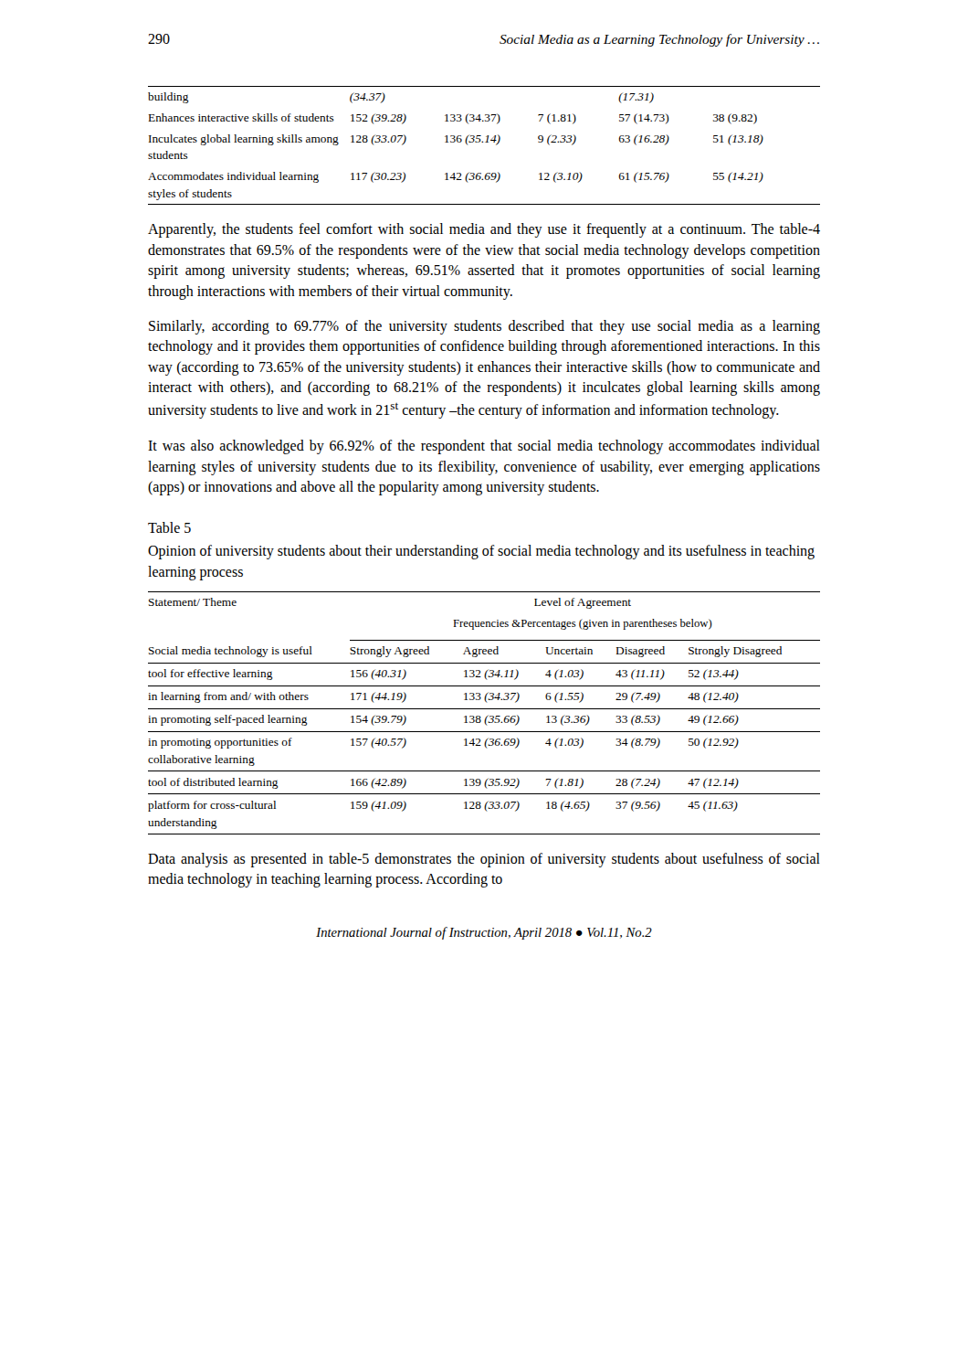290 Social Media as a Learning Technology for University …
| building | (34.37) | | | (17.31) | |
| Enhances interactive skills of students | 152 (39.28) | 133 (34.37) | 7 (1.81) | 57 (14.73) | 38 (9.82) |
| Inculcates global learning skills among students | 128 (33.07) | 136 (35.14) | 9 (2.33) | 63 (16.28) | 51 (13.18) |
| Accommodates individual learning styles of students | 117 (30.23) | 142 (36.69) | 12 (3.10) | 61 (15.76) | 55 (14.21) |
Apparently, the students feel comfort with social media and they use it frequently at a continuum. The table-4 demonstrates that 69.5% of the respondents were of the view that social media technology develops competition spirit among university students; whereas, 69.51% asserted that it promotes opportunities of social learning through interactions with members of their virtual community.
Similarly, according to 69.77% of the university students described that they use social media as a learning technology and it provides them opportunities of confidence building through aforementioned interactions. In this way (according to 73.65% of the university students) it enhances their interactive skills (how to communicate and interact with others), and (according to 68.21% of the respondents) it inculcates global learning skills among university students to live and work in 21st century –the century of information and information technology.
It was also acknowledged by 66.92% of the respondent that social media technology accommodates individual learning styles of university students due to its flexibility, convenience of usability, ever emerging applications (apps) or innovations and above all the popularity among university students.
Table 5
Opinion of university students about their understanding of social media technology and its usefulness in teaching learning process
| Statement/ Theme | Level of Agreement |
| --- | --- |
| Frequencies &Percentages (given in parentheses below) |
| Social media technology is useful | Strongly Agreed | Agreed | Uncertain | Disagreed | Strongly Disagreed |
| tool for effective learning | 156 (40.31) | 132 (34.11) | 4 (1.03) | 43 (11.11) | 52 (13.44) |
| in learning from and/ with others | 171 (44.19) | 133 (34.37) | 6 (1.55) | 29 (7.49) | 48 (12.40) |
| in promoting self-paced learning | 154 (39.79) | 138 (35.66) | 13 (3.36) | 33 (8.53) | 49 (12.66) |
| in promoting opportunities of collaborative learning | 157 (40.57) | 142 (36.69) | 4 (1.03) | 34 (8.79) | 50 (12.92) |
| tool of distributed learning | 166 (42.89) | 139 (35.92) | 7 (1.81) | 28 (7.24) | 47 (12.14) |
| platform for cross-cultural understanding | 159 (41.09) | 128 (33.07) | 18 (4.65) | 37 (9.56) | 45 (11.63) |
Data analysis as presented in table-5 demonstrates the opinion of university students about usefulness of social media technology in teaching learning process. According to
International Journal of Instruction, April 2018 ● Vol.11, No.2